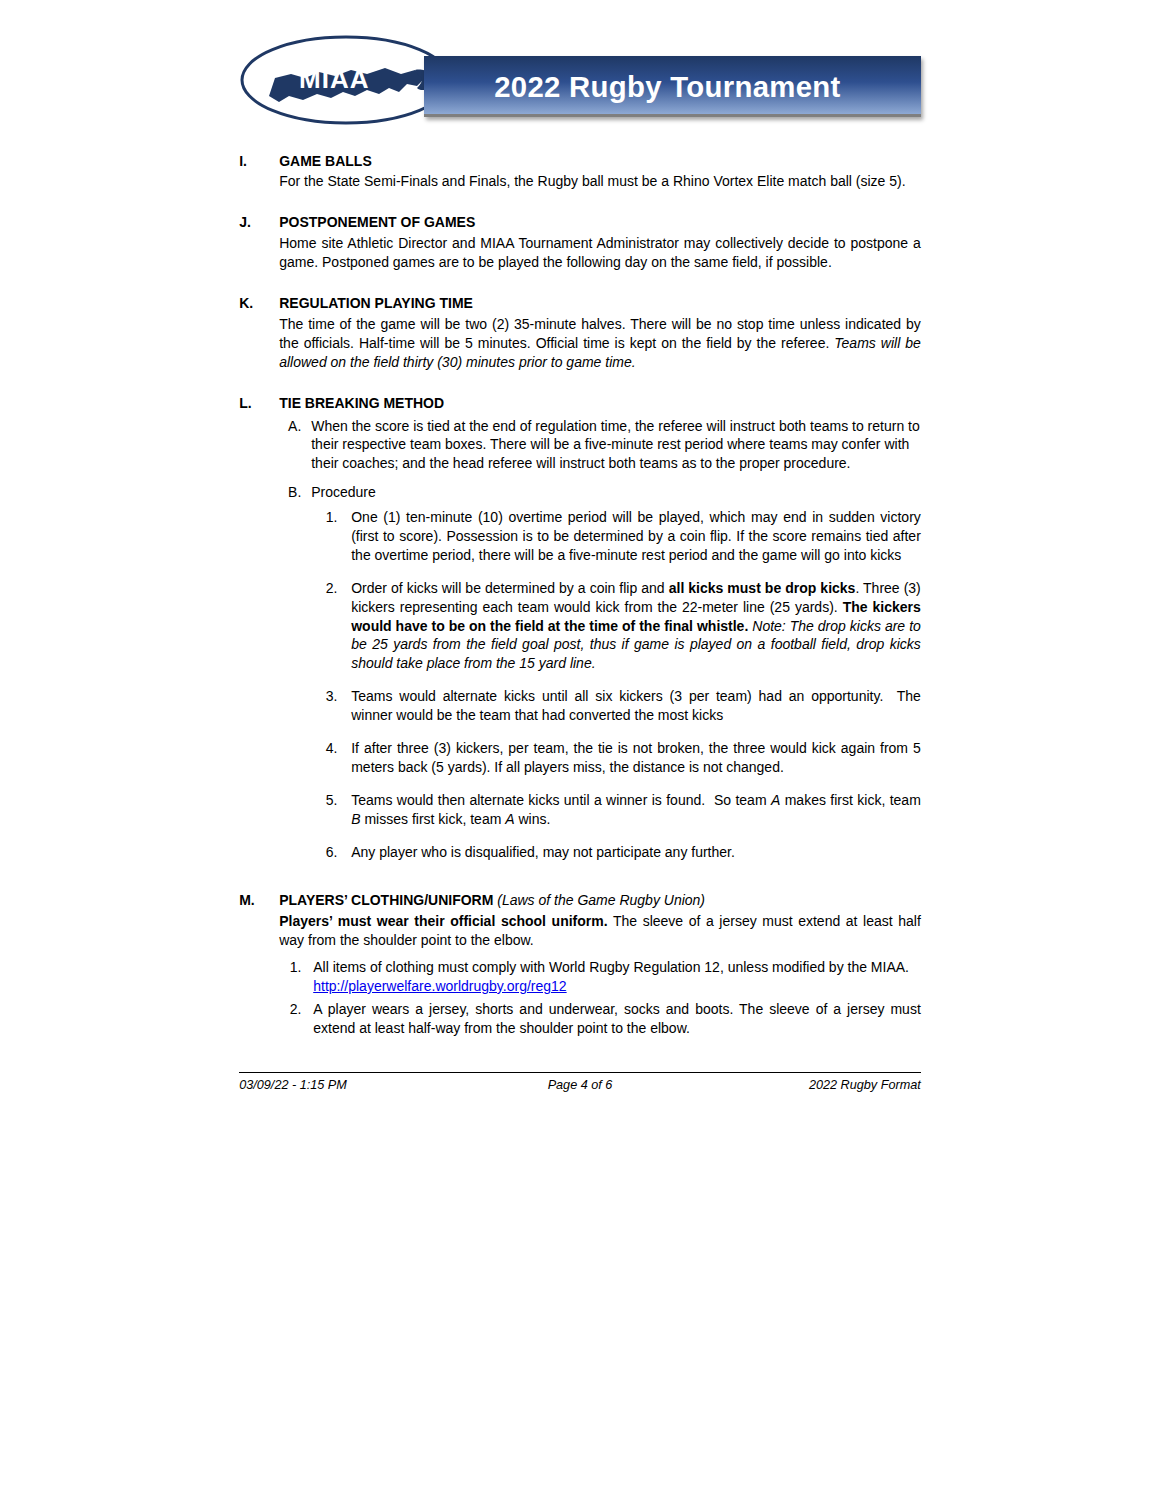MIAA
2022 Rugby Tournament
I.
GAME BALLS
For the State Semi-Finals and Finals, the Rugby ball must be a Rhino Vortex Elite match ball (size 5).
J.
POSTPONEMENT OF GAMES
Home site Athletic Director and MIAA Tournament Administrator may collectively decide to postpone a game. Postponed games are to be played the following day on the same field, if possible.
K.
REGULATION PLAYING TIME
The time of the game will be two (2) 35-minute halves. There will be no stop time unless indicated by the officials. Half-time will be 5 minutes. Official time is kept on the field by the referee. Teams will be allowed on the field thirty (30) minutes prior to game time.
L.
TIE BREAKING METHOD
When the score is tied at the end of regulation time, the referee will instruct both teams to return to their respective team boxes. There will be a five-minute rest period where teams may confer with their coaches; and the head referee will instruct both teams as to the proper procedure.
Procedure
One (1) ten-minute (10) overtime period will be played, which may end in sudden victory (first to score). Possession is to be determined by a coin flip. If the score remains tied after the overtime period, there will be a five-minute rest period and the game will go into kicks
Order of kicks will be determined by a coin flip and all kicks must be drop kicks. Three (3) kickers representing each team would kick from the 22-meter line (25 yards). The kickers would have to be on the field at the time of the final whistle. Note: The drop kicks are to be 25 yards from the field goal post, thus if game is played on a football field, drop kicks should take place from the 15 yard line.
Teams would alternate kicks until all six kickers (3 per team) had an opportunity. The winner would be the team that had converted the most kicks
If after three (3) kickers, per team, the tie is not broken, the three would kick again from 5 meters back (5 yards). If all players miss, the distance is not changed.
Teams would then alternate kicks until a winner is found. So team A makes first kick, team B misses first kick, team A wins.
Any player who is disqualified, may not participate any further.
M.
PLAYERS’ CLOTHING/UNIFORM (Laws of the Game Rugby Union)
Players’ must wear their official school uniform. The sleeve of a jersey must extend at least half way from the shoulder point to the elbow.
All items of clothing must comply with World Rugby Regulation 12, unless modified by the MIAA.
http://playerwelfare.worldrugby.org/reg12
A player wears a jersey, shorts and underwear, socks and boots. The sleeve of a jersey must extend at least half-way from the shoulder point to the elbow.
03/09/22 - 1:15 PM Page 4 of 6 2022 Rugby Format